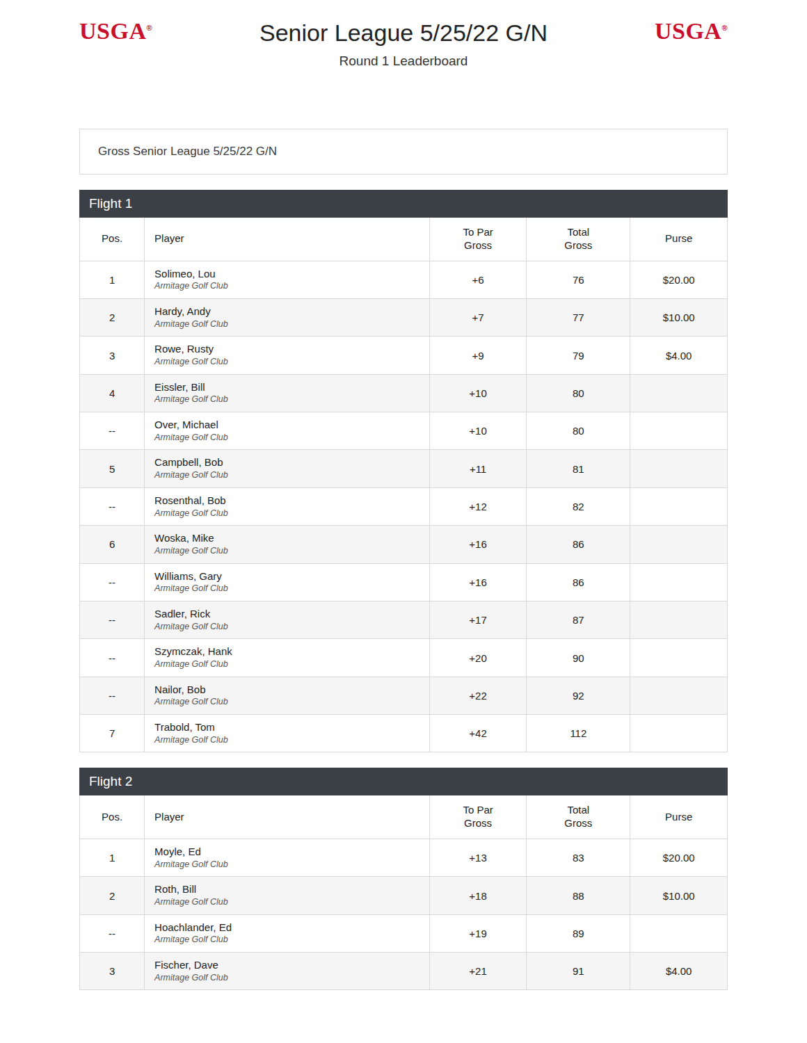USGA®
Senior League 5/25/22 G/N
Round 1 Leaderboard
USGA®
Gross Senior League 5/25/22 G/N
Flight 1
| Pos. | Player | To Par Gross | Total Gross | Purse |
| --- | --- | --- | --- | --- |
| 1 | Solimeo, Lou Armitage Golf Club | +6 | 76 | $20.00 |
| 2 | Hardy, Andy Armitage Golf Club | +7 | 77 | $10.00 |
| 3 | Rowe, Rusty Armitage Golf Club | +9 | 79 | $4.00 |
| 4 | Eissler, Bill Armitage Golf Club | +10 | 80 | |
| -- | Over, Michael Armitage Golf Club | +10 | 80 | |
| 5 | Campbell, Bob Armitage Golf Club | +11 | 81 | |
| -- | Rosenthal, Bob Armitage Golf Club | +12 | 82 | |
| 6 | Woska, Mike Armitage Golf Club | +16 | 86 | |
| -- | Williams, Gary Armitage Golf Club | +16 | 86 | |
| -- | Sadler, Rick Armitage Golf Club | +17 | 87 | |
| -- | Szymczak, Hank Armitage Golf Club | +20 | 90 | |
| -- | Nailor, Bob Armitage Golf Club | +22 | 92 | |
| 7 | Trabold, Tom Armitage Golf Club | +42 | 112 | |
Flight 2
| Pos. | Player | To Par Gross | Total Gross | Purse |
| --- | --- | --- | --- | --- |
| 1 | Moyle, Ed Armitage Golf Club | +13 | 83 | $20.00 |
| 2 | Roth, Bill Armitage Golf Club | +18 | 88 | $10.00 |
| -- | Hoachlander, Ed Armitage Golf Club | +19 | 89 | |
| 3 | Fischer, Dave Armitage Golf Club | +21 | 91 | $4.00 |